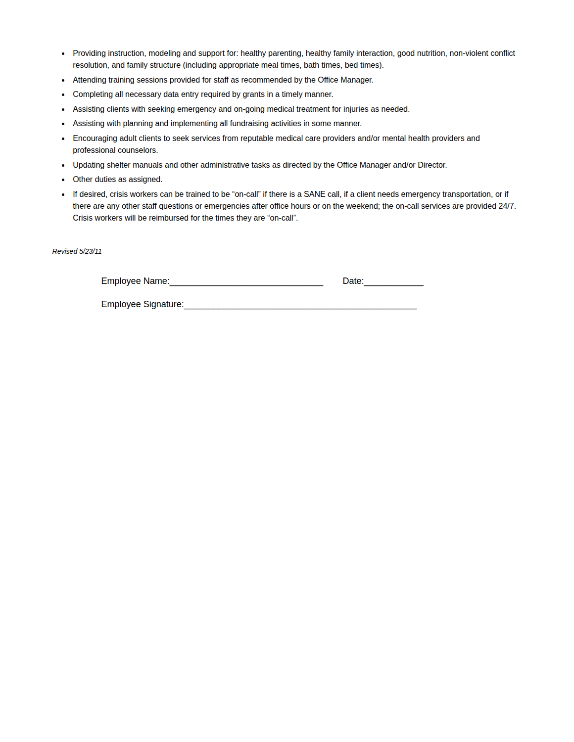Providing instruction, modeling and support for: healthy parenting, healthy family interaction, good nutrition, non-violent conflict resolution, and family structure (including appropriate meal times, bath times, bed times).
Attending training sessions provided for staff as recommended by the Office Manager.
Completing all necessary data entry required by grants in a timely manner.
Assisting clients with seeking emergency and on-going medical treatment for injuries as needed.
Assisting with planning and implementing all fundraising activities in some manner.
Encouraging adult clients to seek services from reputable medical care providers and/or mental health providers and professional counselors.
Updating shelter manuals and other administrative tasks as directed by the Office Manager and/or Director.
Other duties as assigned.
If desired, crisis workers can be trained to be “on-call” if there is a SANE call, if a client needs emergency transportation, or if there are any other staff questions or emergencies after office hours or on the weekend; the on-call services are provided 24/7. Crisis workers will be reimbursed for the times they are “on-call”.
Revised 5/23/11
Employee Name:_______________________________Date:____________
Employee Signature:_______________________________________________